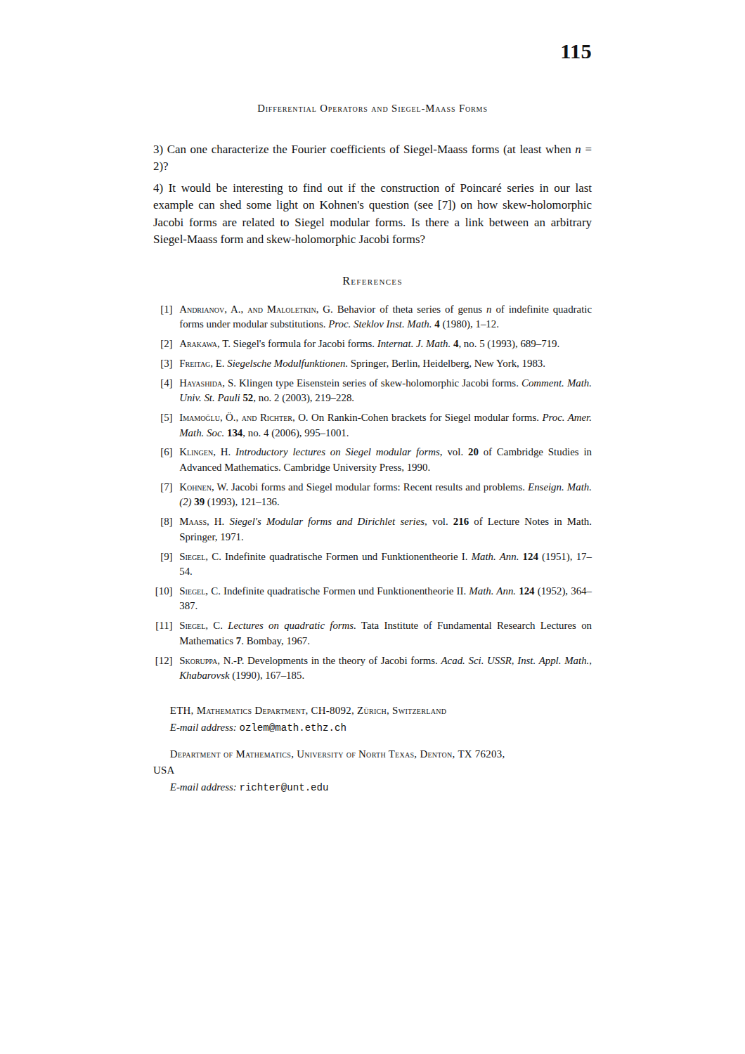115
Differential Operators and Siegel-Maass Forms
3) Can one characterize the Fourier coefficients of Siegel-Maass forms (at least when n = 2)?
4) It would be interesting to find out if the construction of Poincaré series in our last example can shed some light on Kohnen's question (see [7]) on how skew-holomorphic Jacobi forms are related to Siegel modular forms. Is there a link between an arbitrary Siegel-Maass form and skew-holomorphic Jacobi forms?
References
[1] Andrianov, A., and Maloletkin, G. Behavior of theta series of genus n of indefinite quadratic forms under modular substitutions. Proc. Steklov Inst. Math. 4 (1980), 1–12.
[2] Arakawa, T. Siegel's formula for Jacobi forms. Internat. J. Math. 4, no. 5 (1993), 689–719.
[3] Freitag, E. Siegelsche Modulfunktionen. Springer, Berlin, Heidelberg, New York, 1983.
[4] Hayashida, S. Klingen type Eisenstein series of skew-holomorphic Jacobi forms. Comment. Math. Univ. St. Pauli 52, no. 2 (2003), 219–228.
[5] Imamoḡlu, Ö., and Richter, O. On Rankin-Cohen brackets for Siegel modular forms. Proc. Amer. Math. Soc. 134, no. 4 (2006), 995–1001.
[6] Klingen, H. Introductory lectures on Siegel modular forms, vol. 20 of Cambridge Studies in Advanced Mathematics. Cambridge University Press, 1990.
[7] Kohnen, W. Jacobi forms and Siegel modular forms: Recent results and problems. Enseign. Math. (2) 39 (1993), 121–136.
[8] Maass, H. Siegel's Modular forms and Dirichlet series, vol. 216 of Lecture Notes in Math. Springer, 1971.
[9] Siegel, C. Indefinite quadratische Formen und Funktionentheorie I. Math. Ann. 124 (1951), 17–54.
[10] Siegel, C. Indefinite quadratische Formen und Funktionentheorie II. Math. Ann. 124 (1952), 364–387.
[11] Siegel, C. Lectures on quadratic forms. Tata Institute of Fundamental Research Lectures on Mathematics 7. Bombay, 1967.
[12] Skoruppa, N.-P. Developments in the theory of Jacobi forms. Acad. Sci. USSR, Inst. Appl. Math., Khabarovsk (1990), 167–185.
ETH, Mathematics Department, CH-8092, Zürich, Switzerland
E-mail address: ozlem@math.ethz.ch
Department of Mathematics, University of North Texas, Denton, TX 76203,
USA
E-mail address: richter@unt.edu